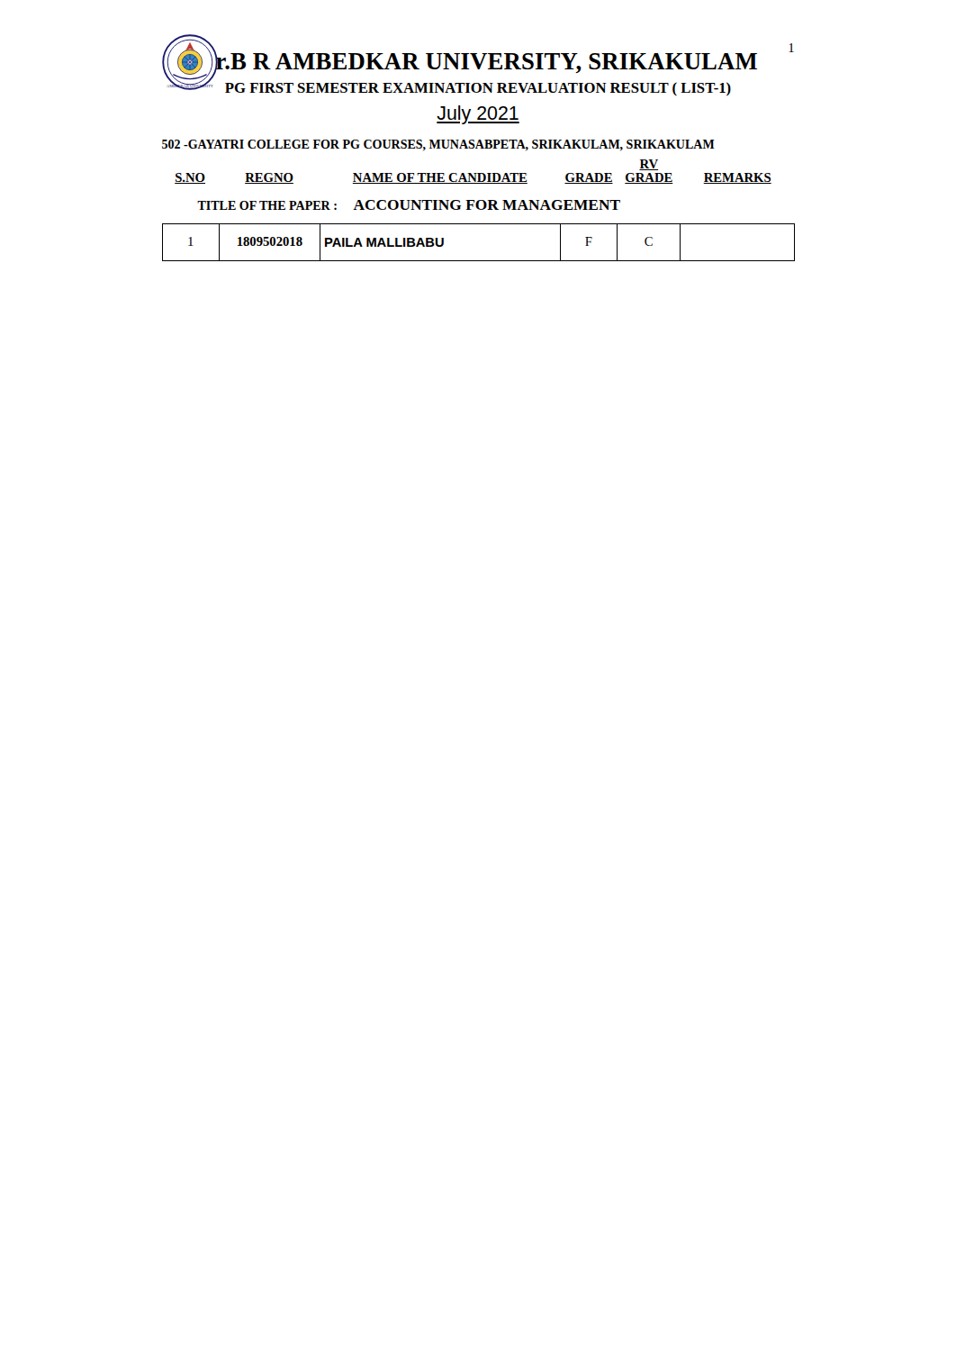1
AMBEDKAR UNIVERSITY
Dr.B R AMBEDKAR UNIVERSITY, SRIKAKULAM
PG FIRST SEMESTER EXAMINATION REVALUATION RESULT ( LIST-1)
July 2021
502 -GAYATRI COLLEGE FOR PG COURSES, MUNASABPETA, SRIKAKULAM, SRIKAKULAM
| S.NO | REGNO | NAME OF THE CANDIDATE | GRADE | RV GRADE | REMARKS |
Title of the paper : ACCOUNTING FOR MANAGEMENT
| 1 | 1809502018 | PAILA MALLIBABU | F | C | |